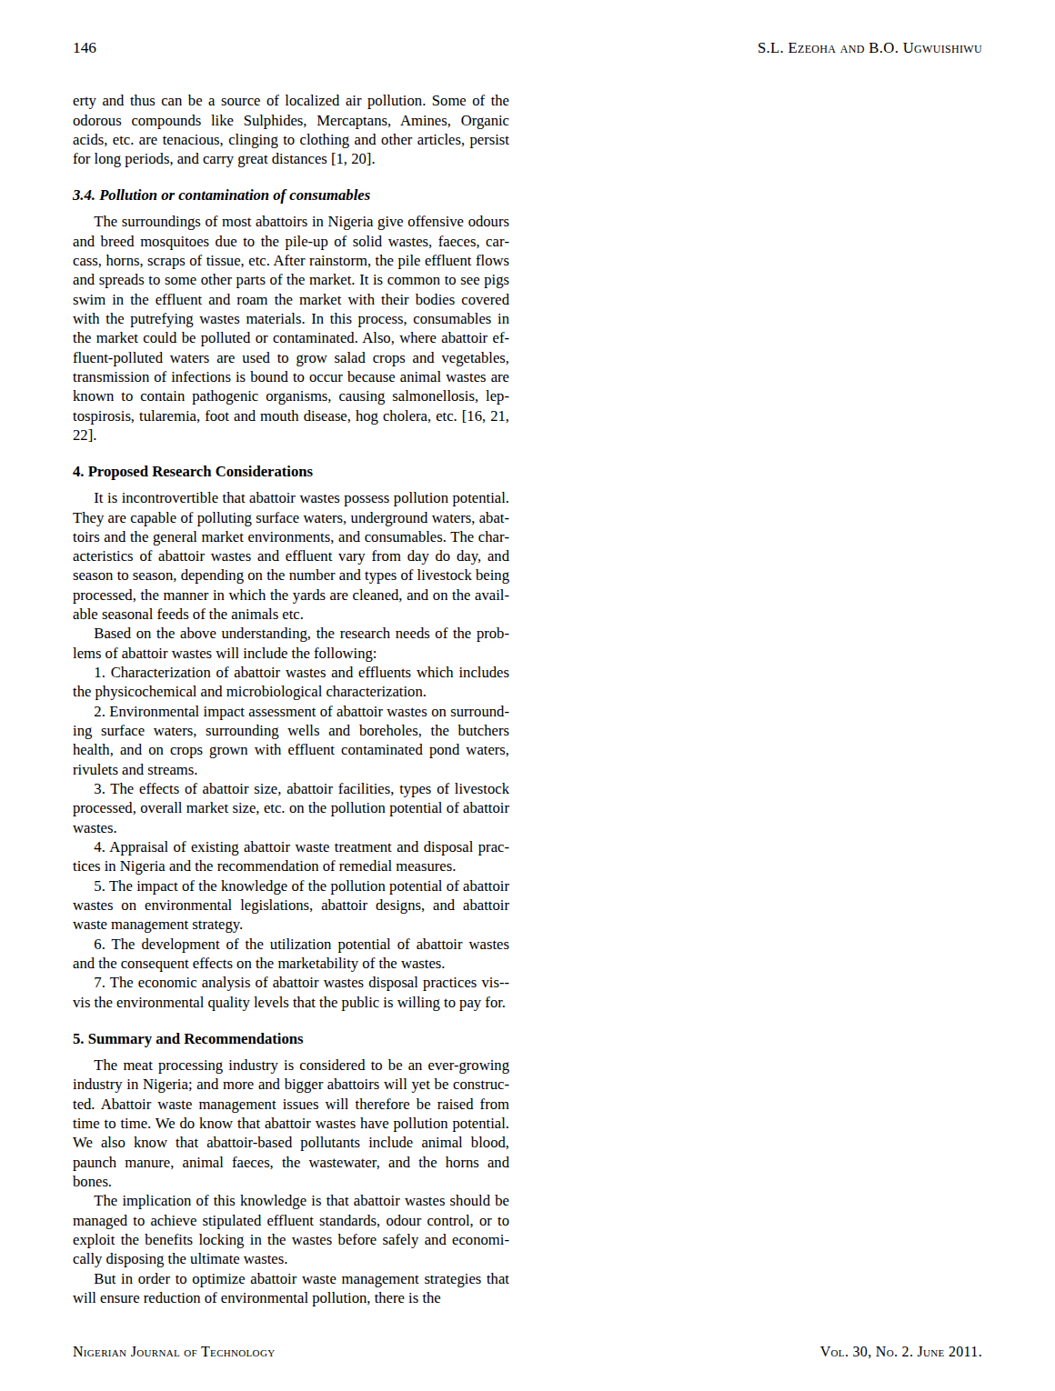146 S.L. Ezeoha and B.O. Ugwuishiwu
erty and thus can be a source of localized air pollution. Some of the odorous compounds like Sulphides, Mercaptans, Amines, Organic acids, etc. are tenacious, clinging to clothing and other articles, persist for long periods, and carry great distances [1, 20].
3.4. Pollution or contamination of consumables
The surroundings of most abattoirs in Nigeria give offensive odours and breed mosquitoes due to the pile-up of solid wastes, faeces, carcass, horns, scraps of tissue, etc. After rainstorm, the pile effluent flows and spreads to some other parts of the market. It is common to see pigs swim in the effluent and roam the market with their bodies covered with the putrefying wastes materials. In this process, consumables in the market could be polluted or contaminated. Also, where abattoir effluent-polluted waters are used to grow salad crops and vegetables, transmission of infections is bound to occur because animal wastes are known to contain pathogenic organisms, causing salmonellosis, leptospirosis, tularemia, foot and mouth disease, hog cholera, etc. [16, 21, 22].
4. Proposed Research Considerations
It is incontrovertible that abattoir wastes possess pollution potential. They are capable of polluting surface waters, underground waters, abattoirs and the general market environments, and consumables. The characteristics of abattoir wastes and effluent vary from day do day, and season to season, depending on the number and types of livestock being processed, the manner in which the yards are cleaned, and on the available seasonal feeds of the animals etc.
Based on the above understanding, the research needs of the problems of abattoir wastes will include the following:
1. Characterization of abattoir wastes and effluents which includes the physicochemical and microbiological characterization.
2. Environmental impact assessment of abattoir wastes on surrounding surface waters, surrounding wells and boreholes, the butchers health, and on crops grown with effluent contaminated pond waters, rivulets and streams.
3. The effects of abattoir size, abattoir facilities, types of livestock processed, overall market size, etc. on the pollution potential of abattoir wastes.
4. Appraisal of existing abattoir waste treatment and disposal practices in Nigeria and the recommendation of remedial measures.
5. The impact of the knowledge of the pollution potential of abattoir wastes on environmental legislations, abattoir designs, and abattoir waste management strategy.
6. The development of the utilization potential of abattoir wastes and the consequent effects on the marketability of the wastes.
7. The economic analysis of abattoir wastes disposal practices vis--vis the environmental quality levels that the public is willing to pay for.
5. Summary and Recommendations
The meat processing industry is considered to be an ever-growing industry in Nigeria; and more and bigger abattoirs will yet be constructed. Abattoir waste management issues will therefore be raised from time to time. We do know that abattoir wastes have pollution potential. We also know that abattoir-based pollutants include animal blood, paunch manure, animal faeces, the wastewater, and the horns and bones.
The implication of this knowledge is that abattoir wastes should be managed to achieve stipulated effluent standards, odour control, or to exploit the benefits locking in the wastes before safely and economically disposing the ultimate wastes.
But in order to optimize abattoir waste management strategies that will ensure reduction of environmental pollution, there is the
Nigerian Journal of Technology Vol. 30, No. 2. June 2011.